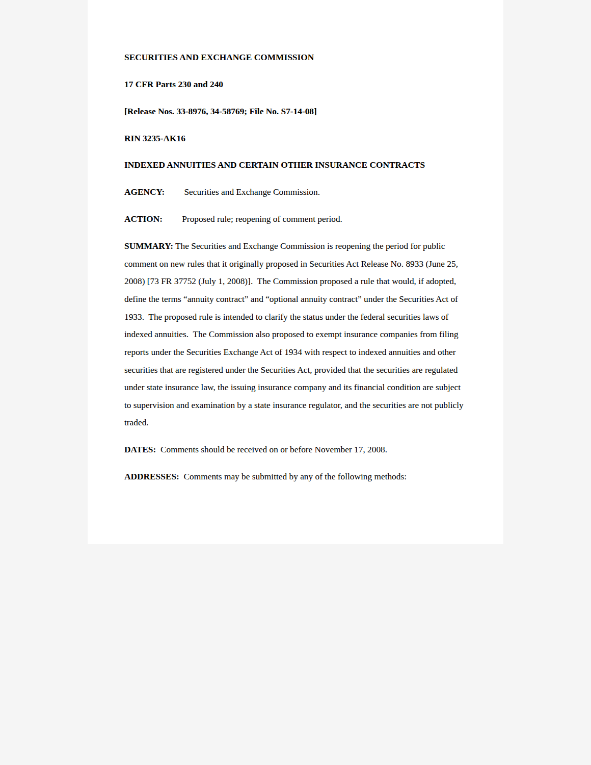SECURITIES AND EXCHANGE COMMISSION
17 CFR Parts 230 and 240
[Release Nos. 33-8976, 34-58769; File No. S7-14-08]
RIN 3235-AK16
INDEXED ANNUITIES AND CERTAIN OTHER INSURANCE CONTRACTS
AGENCY: Securities and Exchange Commission.
ACTION: Proposed rule; reopening of comment period.
SUMMARY: The Securities and Exchange Commission is reopening the period for public comment on new rules that it originally proposed in Securities Act Release No. 8933 (June 25, 2008) [73 FR 37752 (July 1, 2008)]. The Commission proposed a rule that would, if adopted, define the terms “annuity contract” and “optional annuity contract” under the Securities Act of 1933. The proposed rule is intended to clarify the status under the federal securities laws of indexed annuities. The Commission also proposed to exempt insurance companies from filing reports under the Securities Exchange Act of 1934 with respect to indexed annuities and other securities that are registered under the Securities Act, provided that the securities are regulated under state insurance law, the issuing insurance company and its financial condition are subject to supervision and examination by a state insurance regulator, and the securities are not publicly traded.
DATES: Comments should be received on or before November 17, 2008.
ADDRESSES: Comments may be submitted by any of the following methods: